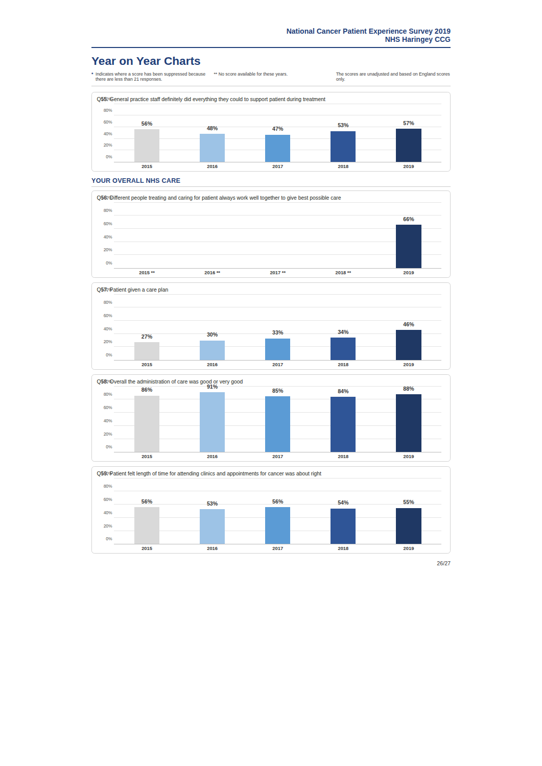National Cancer Patient Experience Survey 2019
NHS Haringey CCG
Year on Year Charts
*Indicates where a score has been suppressed because there are less than 21 responses.
** No score available for these years.
The scores are unadjusted and based on England scores only.
Q55. General practice staff definitely did everything they could to support patient during treatment
100%
80%
60%
40%
20%
0%
56%
48%
47%
53%
57%
2015
2016
2017
2018
2019
YOUR OVERALL NHS CARE
Q56. Different people treating and caring for patient always work well together to give best possible care
100%
80%
60%
40%
20%
0%
66%
2015 **
2016 **
2017 **
2018 **
2019
Q57. Patient given a care plan
100%
80%
60%
40%
20%
0%
27%
30%
33%
34%
46%
2015
2016
2017
2018
2019
Q58. Overall the administration of care was good or very good
100%
80%
60%
40%
20%
0%
86%
91%
85%
84%
88%
2015
2016
2017
2018
2019
Q59. Patient felt length of time for attending clinics and appointments for cancer was about right
100%
80%
60%
40%
20%
0%
56%
53%
56%
54%
55%
2015
2016
2017
2018
2019
26/27